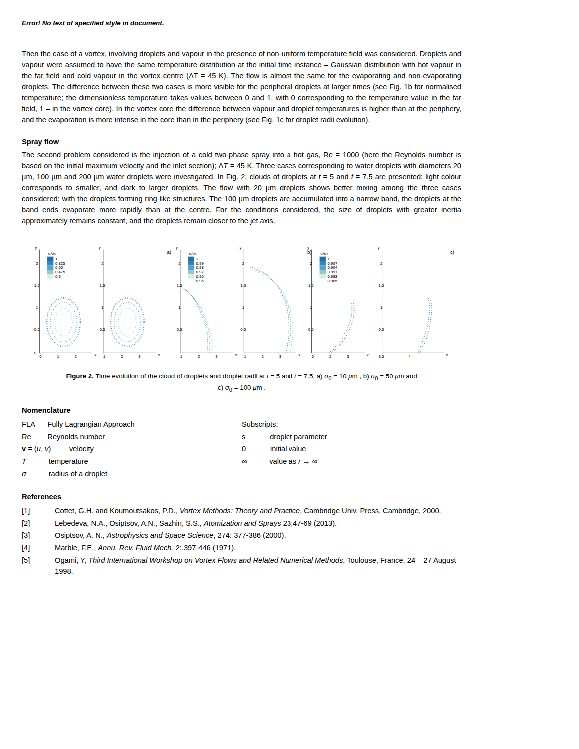Error! No text of specified style in document.
Then the case of a vortex, involving droplets and vapour in the presence of non-uniform temperature field was considered. Droplets and vapour were assumed to have the same temperature distribution at the initial time instance – Gaussian distribution with hot vapour in the far field and cold vapour in the vortex centre (ΔT = 45 K). The flow is almost the same for the evaporating and non-evaporating droplets. The difference between these two cases is more visible for the peripheral droplets at larger times (see Fig. 1b for normalised temperature; the dimensionless temperature takes values between 0 and 1, with 0 corresponding to the temperature value in the far field, 1 – in the vortex core). In the vortex core the difference between vapour and droplet temperatures is higher than at the periphery, and the evaporation is more intense in the core than in the periphery (see Fig. 1c for droplet radii evolution).
Spray flow
The second problem considered is the injection of a cold two-phase spray into a hot gas, Re = 1000 (here the Reynolds number is based on the initial maximum velocity and the inlet section); ΔT = 45 K. Three cases corresponding to water droplets with diameters 20 µm, 100 µm and 200 µm water droplets were investigated. In Fig. 2, clouds of droplets at t = 5 and t = 7.5 are presented; light colour corresponds to smaller, and dark to larger droplets. The flow with 20 µm droplets shows better mixing among the three cases considered; with the droplets forming ring-like structures. The 100 µm droplets are accumulated into a narrow band, the droplets at the band ends evaporate more rapidly than at the centre. For the conditions considered, the size of droplets with greater inertia approximately remains constant, and the droplets remain closer to the jet axis.
y x 0 0.5 1 1.5 2 0 1 2 σ/σ₀ 1 0.825 0.65 0.475 0.3 y x 0.5 1 1.5 2 1 2 3 a) y x 0.5 1 1.5 2 1 2 3 σ/σ₀ 1 0.99 0.98 0.97 0.96 0.95 y x 0.5 1 1.5 2 1 2 3 b) y x 0.5 1 1.5 2 0 2 3 σ/σ₀ 1 0.997 0.994 0.991 0.988 0.985 y x 0.5 1 1.5 2 3.5 4 c)
Figure 2. Time evolution of the cloud of droplets and droplet radii at t = 5 and t = 7.5; a) σ0 = 10 μm , b) σ0 = 50 μm and
c) σ0 = 100 μm .
Nomenclature
| FLA Fully Lagrangian Approach | Subscripts: |
| Re Reynolds number | s droplet parameter |
| v = ( u , v ) velocity | 0 initial value |
| T temperature | ∞ value as r → ∞ |
| σ radius of a droplet | |
References
| [1] | Cottet, G.H. and Koumoutsakos, P.D., Vortex Methods: Theory and Practice , Cambridge Univ. Press, Cambridge, 2000. |
| [2] | Lebedeva, N.A., Osiptsov, A.N., Sazhin, S.S., Atomization and Sprays 23:47-69 (2013). |
| [3] | Osiptsov, A. N., Astrophysics and Space Science , 274: 377-386 (2000). |
| [4] | Marble, F.E., Annu. Rev. Fluid Mech. 2:.397-446 (1971). |
| [5] | Ogami, Y, Third International Workshop on Vortex Flows and Related Numerical Methods , Toulouse, France, 24 – 27 August 1998. |